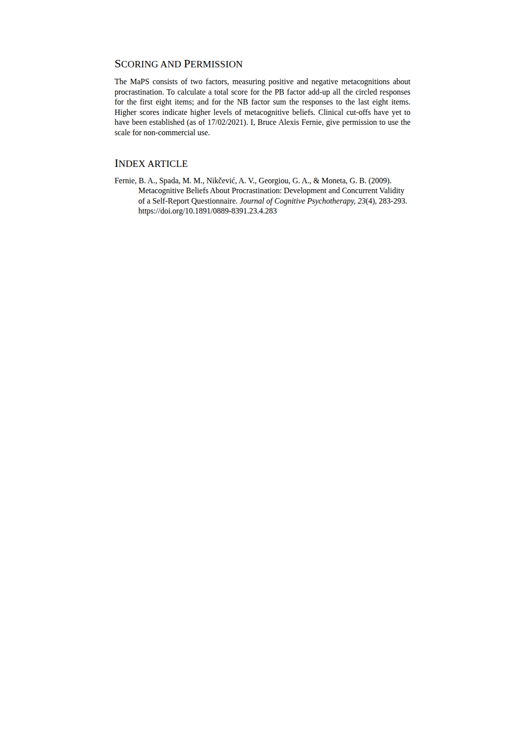Scoring and Permission
The MaPS consists of two factors, measuring positive and negative metacognitions about procrastination. To calculate a total score for the PB factor add-up all the circled responses for the first eight items; and for the NB factor sum the responses to the last eight items. Higher scores indicate higher levels of metacognitive beliefs. Clinical cut-offs have yet to have been established (as of 17/02/2021). I, Bruce Alexis Fernie, give permission to use the scale for non-commercial use.
Index article
Fernie, B. A., Spada, M. M., Nikčević, A. V., Georgiou, G. A., & Moneta, G. B. (2009). Metacognitive Beliefs About Procrastination: Development and Concurrent Validity of a Self-Report Questionnaire. Journal of Cognitive Psychotherapy, 23(4), 283-293. https://doi.org/10.1891/0889-8391.23.4.283